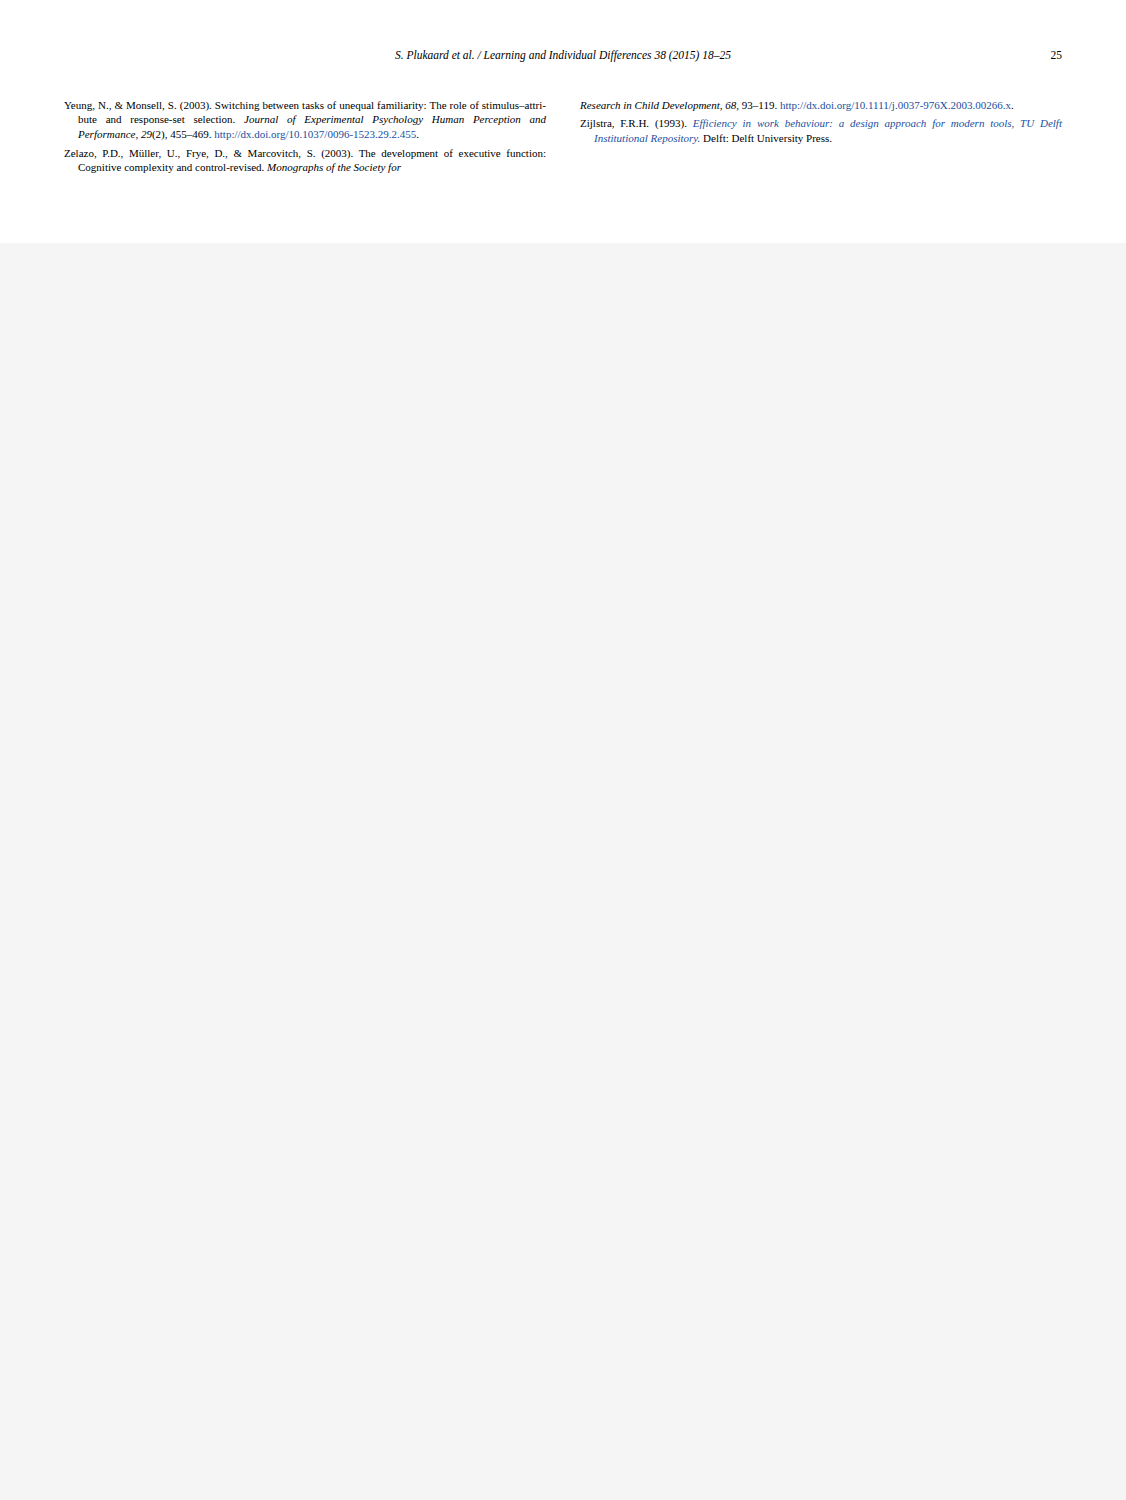S. Plukaard et al. / Learning and Individual Differences 38 (2015) 18–25 25
Yeung, N., & Monsell, S. (2003). Switching between tasks of unequal familiarity: The role of stimulus–attribute and response-set selection. Journal of Experimental Psychology Human Perception and Performance, 29(2), 455–469. http://dx.doi.org/10.1037/0096-1523.29.2.455.
Zelazo, P.D., Müller, U., Frye, D., & Marcovitch, S. (2003). The development of executive function: Cognitive complexity and control-revised. Monographs of the Society for
Research in Child Development, 68, 93–119. http://dx.doi.org/10.1111/j.0037-976X.2003.00266.x.
Zijlstra, F.R.H. (1993). Efficiency in work behaviour: a design approach for modern tools, TU Delft Institutional Repository. Delft: Delft University Press.